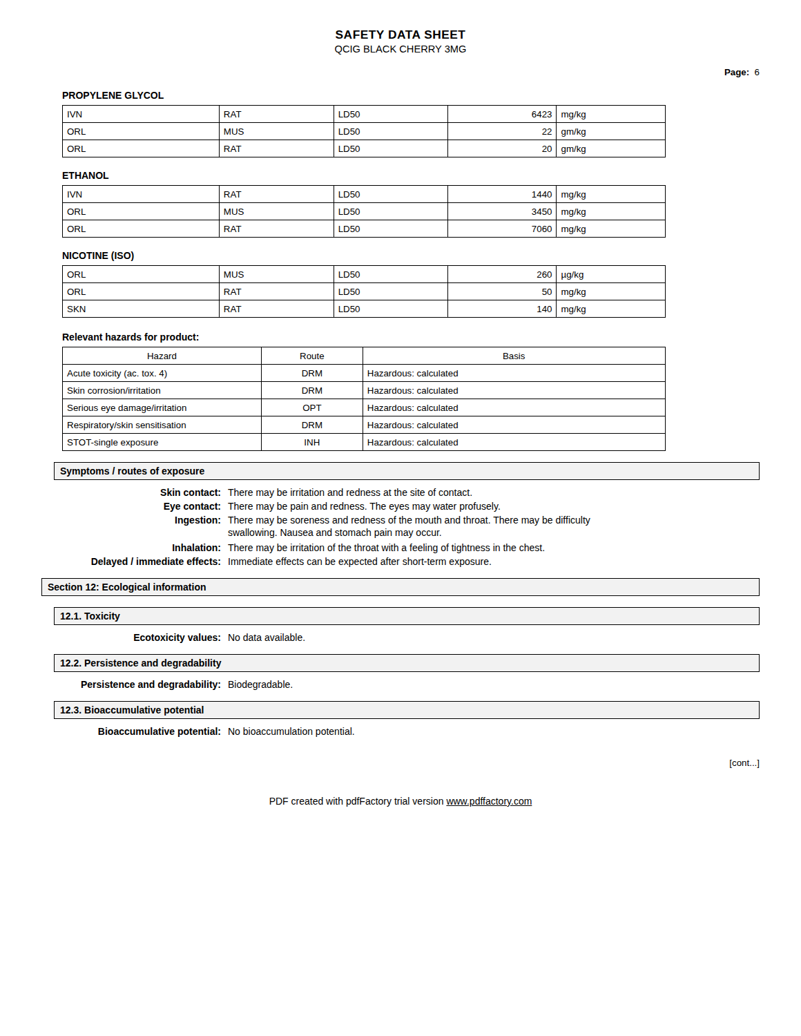SAFETY DATA SHEET
QCIG BLACK CHERRY 3MG
Page: 6
PROPYLENE GLYCOL
| IVN | RAT | LD50 | 6423 | mg/kg |
| ORL | MUS | LD50 | 22 | gm/kg |
| ORL | RAT | LD50 | 20 | gm/kg |
ETHANOL
| IVN | RAT | LD50 | 1440 | mg/kg |
| ORL | MUS | LD50 | 3450 | mg/kg |
| ORL | RAT | LD50 | 7060 | mg/kg |
NICOTINE (ISO)
| ORL | MUS | LD50 | 260 | µg/kg |
| ORL | RAT | LD50 | 50 | mg/kg |
| SKN | RAT | LD50 | 140 | mg/kg |
Relevant hazards for product:
| Hazard | Route | Basis |
| --- | --- | --- |
| Acute toxicity (ac. tox. 4) | DRM | Hazardous: calculated |
| Skin corrosion/irritation | DRM | Hazardous: calculated |
| Serious eye damage/irritation | OPT | Hazardous: calculated |
| Respiratory/skin sensitisation | DRM | Hazardous: calculated |
| STOT-single exposure | INH | Hazardous: calculated |
Symptoms / routes of exposure
Skin contact:
There may be irritation and redness at the site of contact.
Eye contact:
There may be pain and redness. The eyes may water profusely.
Ingestion:
There may be soreness and redness of the mouth and throat. There may be difficulty
swallowing. Nausea and stomach pain may occur.
Inhalation:
There may be irritation of the throat with a feeling of tightness in the chest.
Delayed / immediate effects:
Immediate effects can be expected after short-term exposure.
Section 12: Ecological information
12.1. Toxicity
Ecotoxicity values:
No data available.
12.2. Persistence and degradability
Persistence and degradability:
Biodegradable.
12.3. Bioaccumulative potential
Bioaccumulative potential:
No bioaccumulation potential.
[cont...]
PDF created with pdfFactory trial version www.pdffactory.com